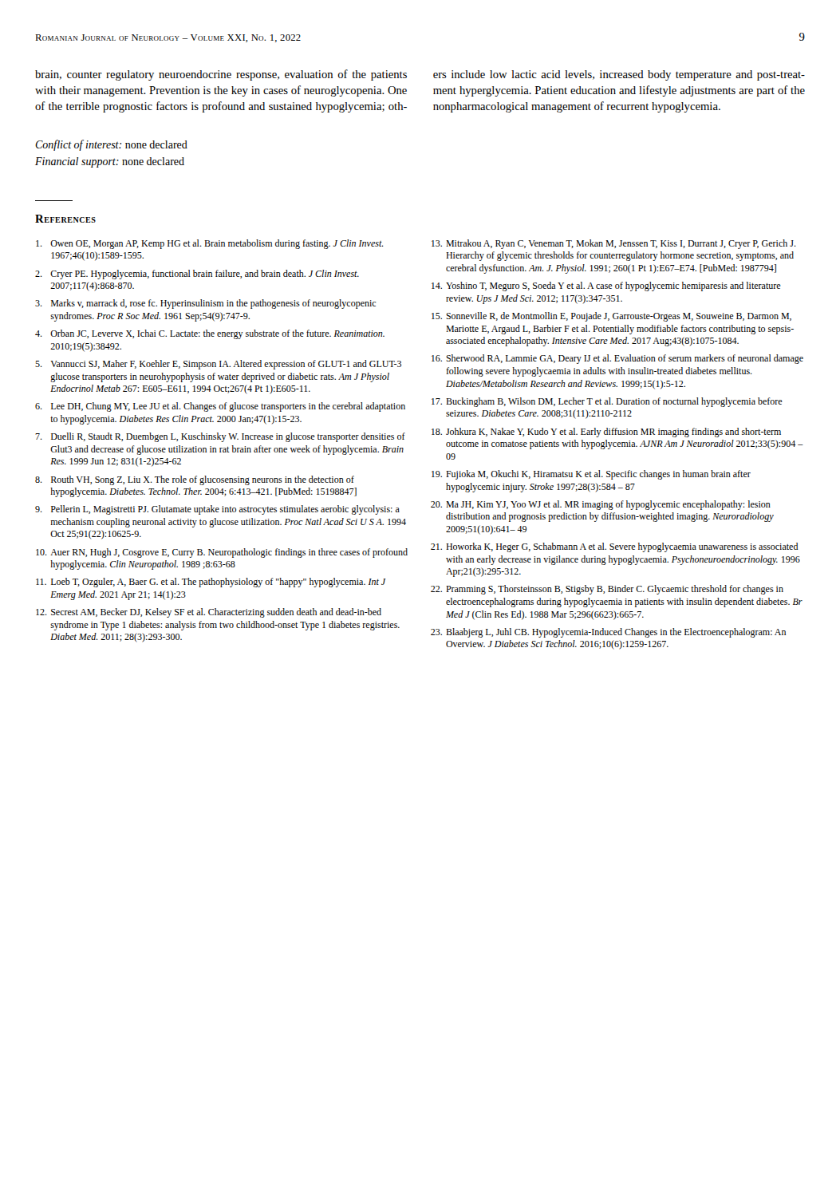Romanian Journal of Neurology – Volume XXI, No. 1, 2022 9
brain, counter regulatory neuroendocrine response, evaluation of the patients with their management. Prevention is the key in cases of neuroglycopenia. One of the terrible prognostic factors is profound and sustained hypoglycemia; others include low lactic acid levels, increased body temperature and post-treatment hyperglycemia. Patient education and lifestyle adjustments are part of the nonpharmacological management of recurrent hypoglycemia.
Conflict of interest: none declared
Financial support: none declared
References
Owen OE, Morgan AP, Kemp HG et al. Brain metabolism during fasting. J Clin Invest. 1967;46(10):1589-1595.
Cryer PE. Hypoglycemia, functional brain failure, and brain death. J Clin Invest. 2007;117(4):868-870.
Marks v, marrack d, rose fc. Hyperinsulinism in the pathogenesis of neuroglycopenic syndromes. Proc R Soc Med. 1961 Sep;54(9):747-9.
Orban JC, Leverve X, Ichai C. Lactate: the energy substrate of the future. Reanimation. 2010;19(5):38492.
Vannucci SJ, Maher F, Koehler E, Simpson IA. Altered expression of GLUT-1 and GLUT-3 glucose transporters in neurohypophysis of water deprived or diabetic rats. Am J Physiol Endocrinol Metab 267: E605–E611, 1994 Oct;267(4 Pt 1):E605-11.
Lee DH, Chung MY, Lee JU et al. Changes of glucose transporters in the cerebral adaptation to hypoglycemia. Diabetes Res Clin Pract. 2000 Jan;47(1):15-23.
Duelli R, Staudt R, Duembgen L, Kuschinsky W. Increase in glucose transporter densities of Glut3 and decrease of glucose utilization in rat brain after one week of hypoglycemia. Brain Res. 1999 Jun 12; 831(1-2)254-62
Routh VH, Song Z, Liu X. The role of glucosensing neurons in the detection of hypoglycemia. Diabetes. Technol. Ther. 2004; 6:413–421. [PubMed: 15198847]
Pellerin L, Magistretti PJ. Glutamate uptake into astrocytes stimulates aerobic glycolysis: a mechanism coupling neuronal activity to glucose utilization. Proc Natl Acad Sci U S A. 1994 Oct 25;91(22):10625-9.
Auer RN, Hugh J, Cosgrove E, Curry B. Neuropathologic findings in three cases of profound hypoglycemia. Clin Neuropathol. 1989 ;8:63-68
Loeb T, Ozguler, A, Baer G. et al. The pathophysiology of "happy" hypoglycemia. Int J Emerg Med. 2021 Apr 21; 14(1):23
Secrest AM, Becker DJ, Kelsey SF et al. Characterizing sudden death and dead-in-bed syndrome in Type 1 diabetes: analysis from two childhood-onset Type 1 diabetes registries. Diabet Med. 2011; 28(3):293-300.
Mitrakou A, Ryan C, Veneman T, Mokan M, Jenssen T, Kiss I, Durrant J, Cryer P, Gerich J. Hierarchy of glycemic thresholds for counterregulatory hormone secretion, symptoms, and cerebral dysfunction. Am. J. Physiol. 1991; 260(1 Pt 1):E67–E74. [PubMed: 1987794]
Yoshino T, Meguro S, Soeda Y et al. A case of hypoglycemic hemiparesis and literature review. Ups J Med Sci. 2012; 117(3):347-351.
Sonneville R, de Montmollin E, Poujade J, Garrouste-Orgeas M, Souweine B, Darmon M, Mariotte E, Argaud L, Barbier F et al. Potentially modifiable factors contributing to sepsis-associated encephalopathy. Intensive Care Med. 2017 Aug;43(8):1075-1084.
Sherwood RA, Lammie GA, Deary IJ et al. Evaluation of serum markers of neuronal damage following severe hypoglycaemia in adults with insulin-treated diabetes mellitus. Diabetes/Metabolism Research and Reviews. 1999;15(1):5-12.
Buckingham B, Wilson DM, Lecher T et al. Duration of nocturnal hypoglycemia before seizures. Diabetes Care. 2008;31(11):2110-2112
Johkura K, Nakae Y, Kudo Y et al. Early diffusion MR imaging findings and short-term outcome in comatose patients with hypoglycemia. AJNR Am J Neuroradiol 2012;33(5):904 – 09
Fujioka M, Okuchi K, Hiramatsu K et al. Specific changes in human brain after hypoglycemic injury. Stroke 1997;28(3):584 – 87
Ma JH, Kim YJ, Yoo WJ et al. MR imaging of hypoglycemic encephalopathy: lesion distribution and prognosis prediction by diffusion-weighted imaging. Neuroradiology 2009;51(10):641– 49
Howorka K, Heger G, Schabmann A et al. Severe hypoglycaemia unawareness is associated with an early decrease in vigilance during hypoglycaemia. Psychoneuroendocrinology. 1996 Apr;21(3):295-312.
Pramming S, Thorsteinsson B, Stigsby B, Binder C. Glycaemic threshold for changes in electroencephalograms during hypoglycaemia in patients with insulin dependent diabetes. Br Med J (Clin Res Ed). 1988 Mar 5;296(6623):665-7.
Blaabjerg L, Juhl CB. Hypoglycemia-Induced Changes in the Electroencephalogram: An Overview. J Diabetes Sci Technol. 2016;10(6):1259-1267.